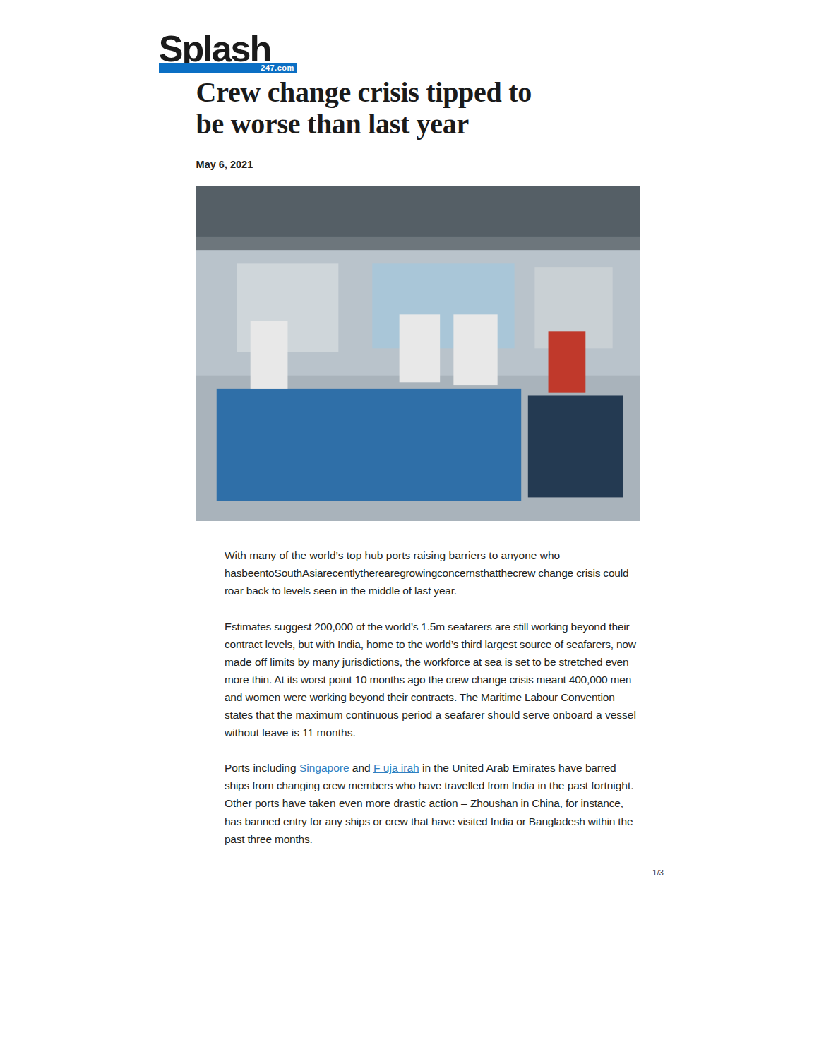Splash
247.com
Crew change crisis tipped to
be worse than last year
May 6, 2021
With many of the world’s top hub ports raising barriers to anyone who hasbeentoSouthAsiarecentlytherearegrowingconcernsthatthecrew change crisis could roar back to levels seen in the middle of last year.
Estimates suggest 200,000 of the world’s 1.5m seafarers are still working beyond their contract levels, but with India, home to the world’s third largest source of seafarers, now made off limits by many jurisdictions, the workforce at sea is set to be stretched even more thin. At its worst point 10 months ago the crew change crisis meant 400,000 men and women were working beyond their contracts. The Maritime Labour Convention states that the maximum continuous period a seafarer should serve onboard a vessel without leave is 11 months.
Ports including Singapore and F uja irah in the United Arab Emirates have barred ships from changing crew members who have travelled from India in the past fortnight. Other ports have taken even more drastic action – Zhoushan in China, for instance, has banned entry for any ships or crew that have visited India or Bangladesh within the past three months.
1/3